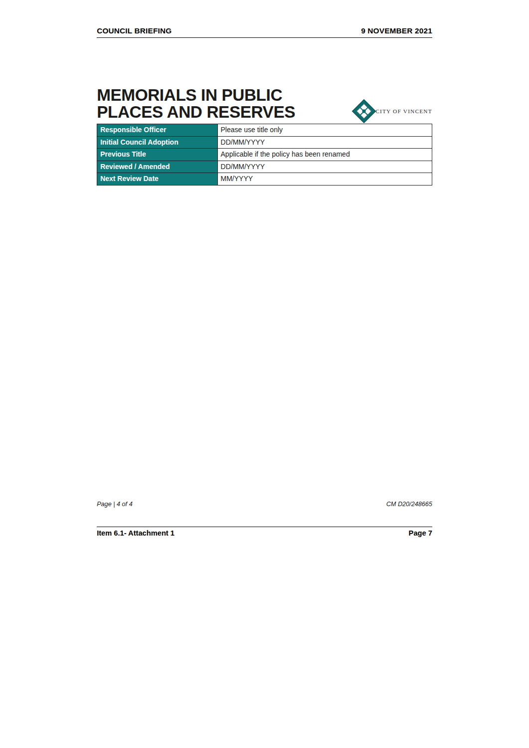COUNCIL BRIEFING 9 NOVEMBER 2021
Memorials in Public Places and Reserves
CITY OF VINCENT
| Responsible Officer | Please use title only |
| Initial Council Adoption | DD/MM/YYYY |
| Previous Title | Applicable if the policy has been renamed |
| Reviewed / Amended | DD/MM/YYYY |
| Next Review Date | MM/YYYY |
Page | 4 of 4 CM D20/248665
Item 6.1- Attachment 1 Page 7